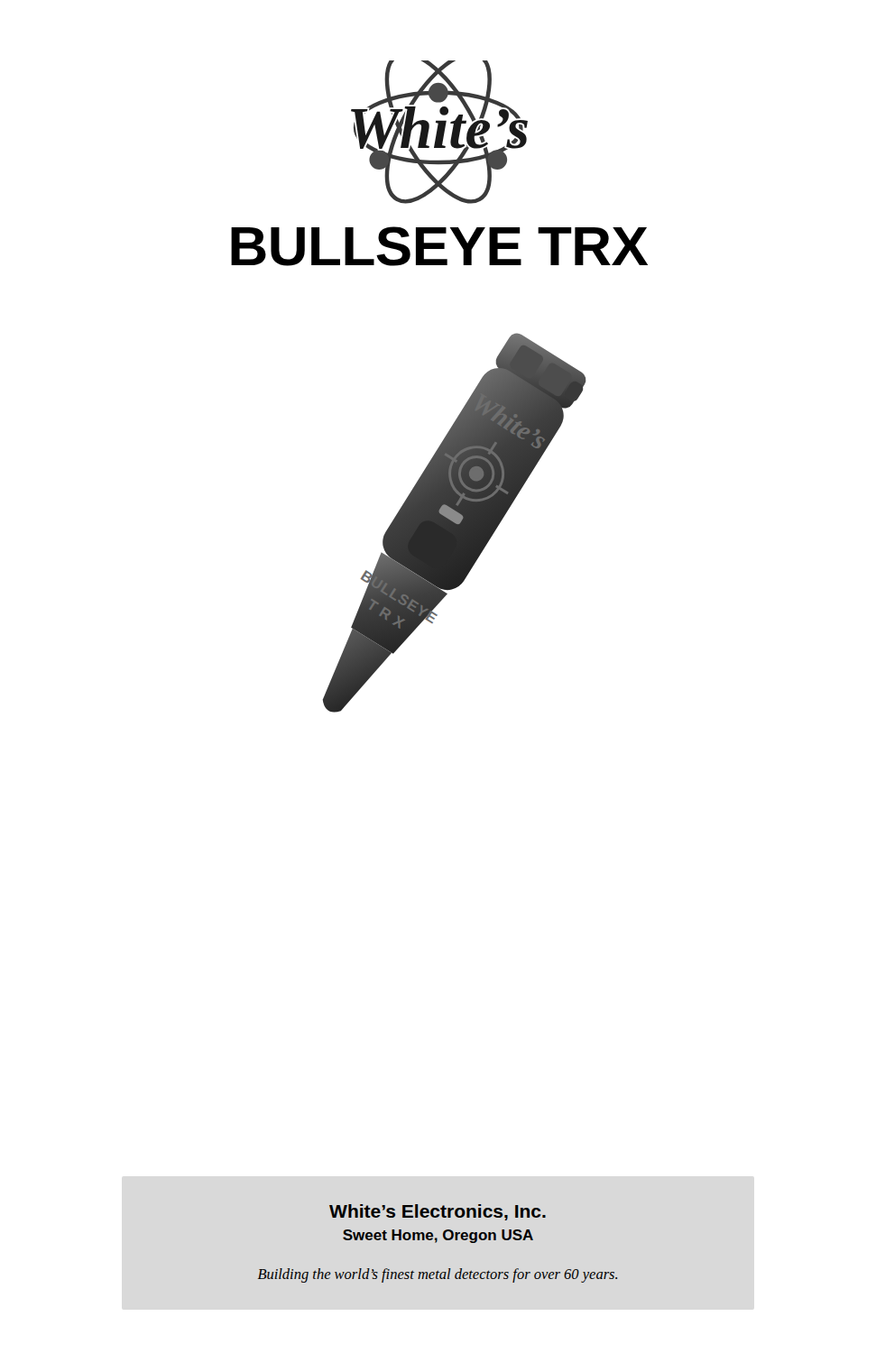White’s
BULLSEYE TRX
White’s BULLSEYE TRX
White’s Electronics, Inc.
Sweet Home, Oregon USA
Building the world’s finest metal detectors for over 60 years.